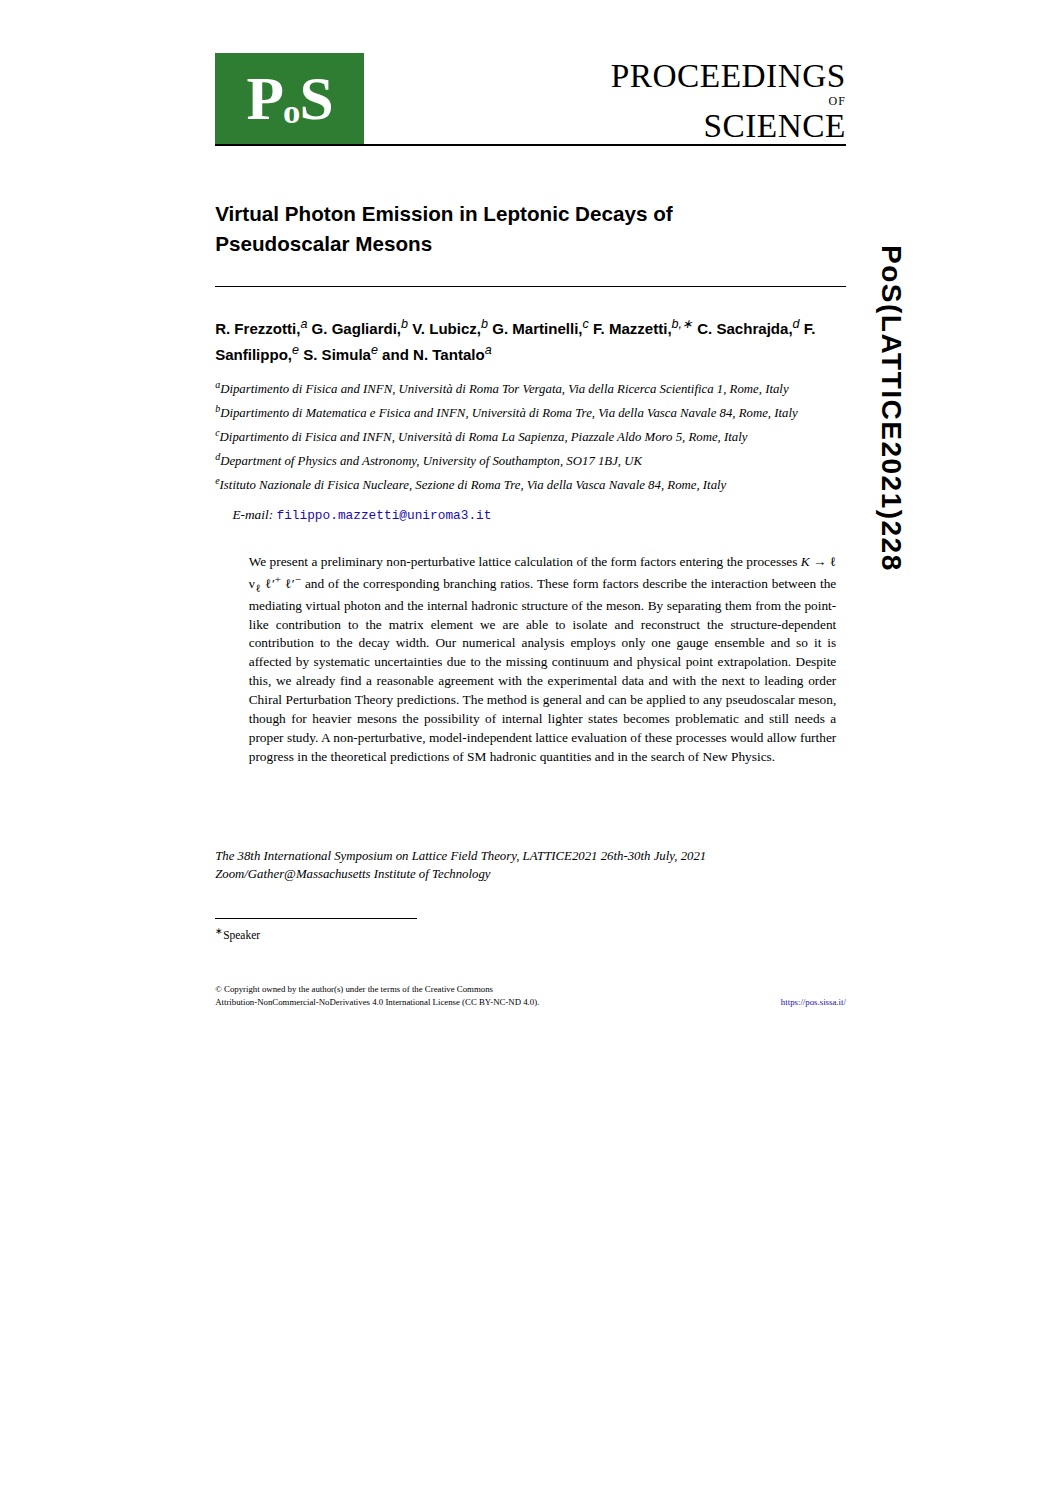PoS(LATTICE2021)228
PoS
PROCEEDINGS
OF
SCIENCE
Virtual Photon Emission in Leptonic Decays of
Pseudoscalar Mesons
R. Frezzotti,a G. Gagliardi,b V. Lubicz,b G. Martinelli,c F. Mazzetti,b,∗ C. Sachrajda,d F. Sanfilippo,e S. Simulae and N. Tantaloa
aDipartimento di Fisica and INFN, Università di Roma Tor Vergata, Via della Ricerca Scientifica 1, Rome, Italy
bDipartimento di Matematica e Fisica and INFN, Università di Roma Tre, Via della Vasca Navale 84, Rome, Italy
cDipartimento di Fisica and INFN, Università di Roma La Sapienza, Piazzale Aldo Moro 5, Rome, Italy
dDepartment of Physics and Astronomy, University of Southampton, SO17 1BJ, UK
eIstituto Nazionale di Fisica Nucleare, Sezione di Roma Tre, Via della Vasca Navale 84, Rome, Italy
E-mail: filippo.mazzetti@uniroma3.it
We present a preliminary non-perturbative lattice calculation of the form factors entering the processes K → ℓ νℓ ℓ′+ ℓ′− and of the corresponding branching ratios. These form factors describe the interaction between the mediating virtual photon and the internal hadronic structure of the meson. By separating them from the point-like contribution to the matrix element we are able to isolate and reconstruct the structure-dependent contribution to the decay width. Our numerical analysis employs only one gauge ensemble and so it is affected by systematic uncertainties due to the missing continuum and physical point extrapolation. Despite this, we already find a reasonable agreement with the experimental data and with the next to leading order Chiral Perturbation Theory predictions. The method is general and can be applied to any pseudoscalar meson, though for heavier mesons the possibility of internal lighter states becomes problematic and still needs a proper study. A non-perturbative, model-independent lattice evaluation of these processes would allow further progress in the theoretical predictions of SM hadronic quantities and in the search of New Physics.
The 38th International Symposium on Lattice Field Theory, LATTICE2021 26th-30th July, 2021
Zoom/Gather@Massachusetts Institute of Technology
∗Speaker
© Copyright owned by the author(s) under the terms of the Creative Commons
Attribution-NonCommercial-NoDerivatives 4.0 International License (CC BY-NC-ND 4.0).
https://pos.sissa.it/